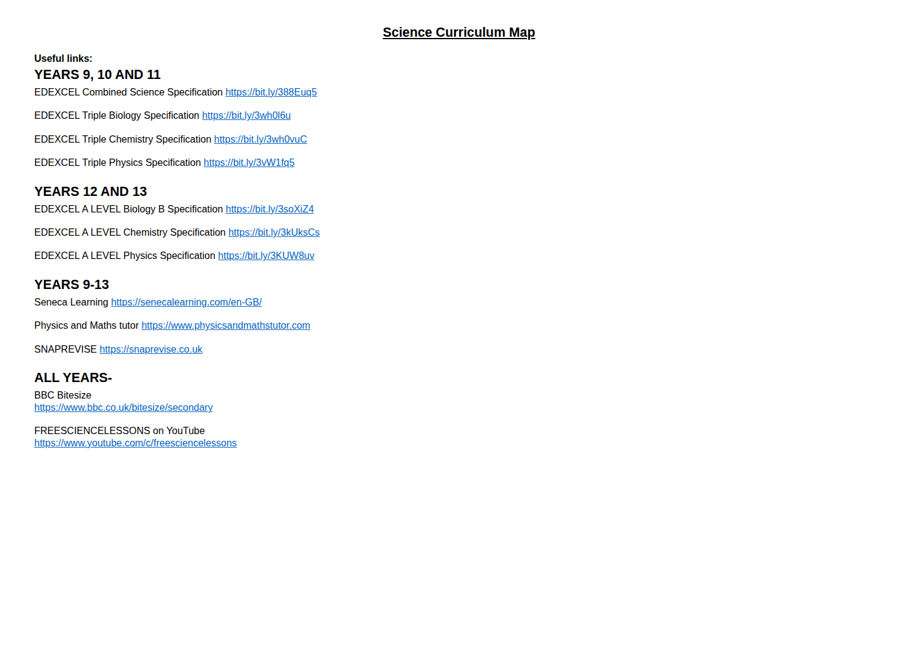Science Curriculum Map
Useful links:
YEARS 9, 10 AND 11
EDEXCEL Combined Science Specification https://bit.ly/388Euq5
EDEXCEL Triple Biology Specification https://bit.ly/3wh0l6u
EDEXCEL Triple Chemistry Specification https://bit.ly/3wh0vuC
EDEXCEL Triple Physics Specification https://bit.ly/3vW1fq5
YEARS 12 AND 13
EDEXCEL A LEVEL Biology B Specification https://bit.ly/3soXiZ4
EDEXCEL A LEVEL Chemistry Specification https://bit.ly/3kUksCs
EDEXCEL A LEVEL Physics Specification https://bit.ly/3KUW8uv
YEARS 9-13
Seneca Learning https://senecalearning.com/en-GB/
Physics and Maths tutor https://www.physicsandmathstutor.com
SNAPREVISE https://snaprevise.co.uk
ALL YEARS-
BBC Bitesize
https://www.bbc.co.uk/bitesize/secondary
FREESCIENCELESSONS on YouTube
https://www.youtube.com/c/freesciencelessons